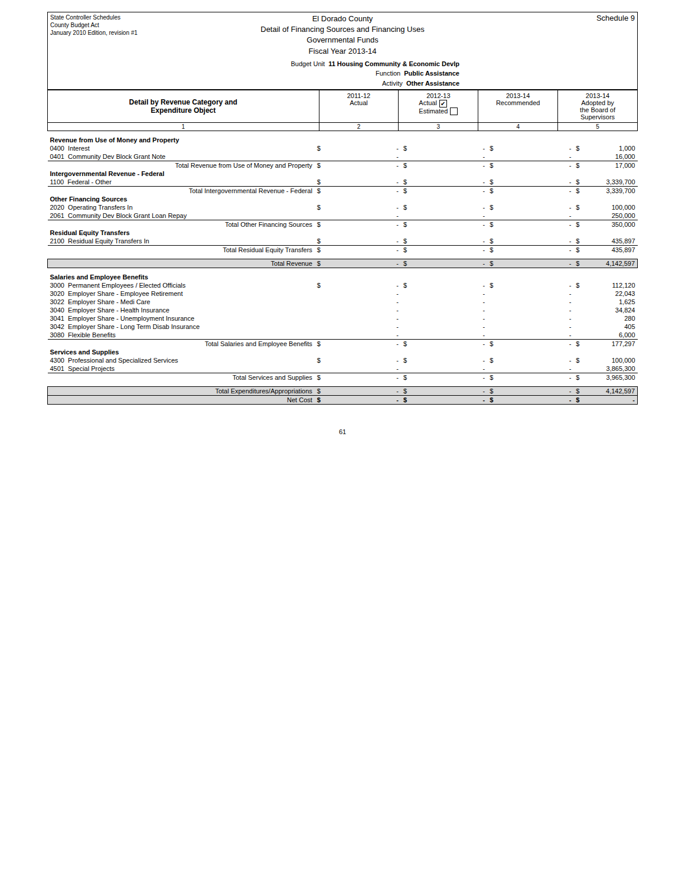| State Controller Schedules County Budget Act January 2010 Edition, revision #1 | El Dorado County Detail of Financing Sources and Financing Uses Governmental Funds Fiscal Year 2013-14 | Schedule 9 |
| Budget Unit 11 Housing Community & Economic Devlp Function Public Assistance Activity Other Assistance |
| Detail by Revenue Category and Expenditure Object | 2011-12 Actual | 2012-13 Actual ✔ Estimated | 2013-14 Recommended | 2013-14 Adopted by the Board of Supervisors |
| 1 | 2 | 3 | 4 | 5 |
| Revenue from Use of Money and Property | | | | | | | | |
| 0400 Interest | $ | - | $ | - | $ | - | $ | 1,000 |
| 0401 Community Dev Block Grant Note | | - | | - | | - | | 16,000 |
| Total Revenue from Use of Money and Property | $ | - | $ | - | $ | - | $ | 17,000 |
| Intergovernmental Revenue - Federal | |
| 1100 Federal - Other | $ | - | $ | - | $ | - | $ | 3,339,700 |
| Total Intergovernmental Revenue - Federal | $ | - | $ | - | $ | - | $ | 3,339,700 |
| Other Financing Sources | |
| 2020 Operating Transfers In | $ | - | $ | - | $ | - | $ | 100,000 |
| 2061 Community Dev Block Grant Loan Repay | | - | | - | | - | | 250,000 |
| Total Other Financing Sources | $ | - | $ | - | $ | - | $ | 350,000 |
| Residual Equity Transfers | |
| 2100 Residual Equity Transfers In | $ | - | $ | - | $ | - | $ | 435,897 |
| Total Residual Equity Transfers | $ | - | $ | - | $ | - | $ | 435,897 |
| Total Revenue | $ | - | $ | - | $ | - | $ | 4,142,597 |
| Salaries and Employee Benefits | |
| 3000 Permanent Employees / Elected Officials | $ | - | $ | - | $ | - | $ | 112,120 |
| 3020 Employer Share - Employee Retirement | | - | | - | | - | | 22,043 |
| 3022 Employer Share - Medi Care | | - | | - | | - | | 1,625 |
| 3040 Employer Share - Health Insurance | | - | | - | | - | | 34,824 |
| 3041 Employer Share - Unemployment Insurance | | - | | - | | - | | 280 |
| 3042 Employer Share - Long Term Disab Insurance | | - | | - | | - | | 405 |
| 3080 Flexible Benefits | | - | | - | | - | | 6,000 |
| Total Salaries and Employee Benefits | $ | - | $ | - | $ | - | $ | 177,297 |
| Services and Supplies | |
| 4300 Professional and Specialized Services | $ | - | $ | - | $ | - | $ | 100,000 |
| 4501 Special Projects | | - | | - | | - | | 3,865,300 |
| Total Services and Supplies | $ | - | $ | - | $ | - | $ | 3,965,300 |
| Total Expenditures/Appropriations | $ | - | $ | - | $ | - | $ | 4,142,597 |
| Net Cost | $ | - | $ | - | $ | - | $ | - |
61